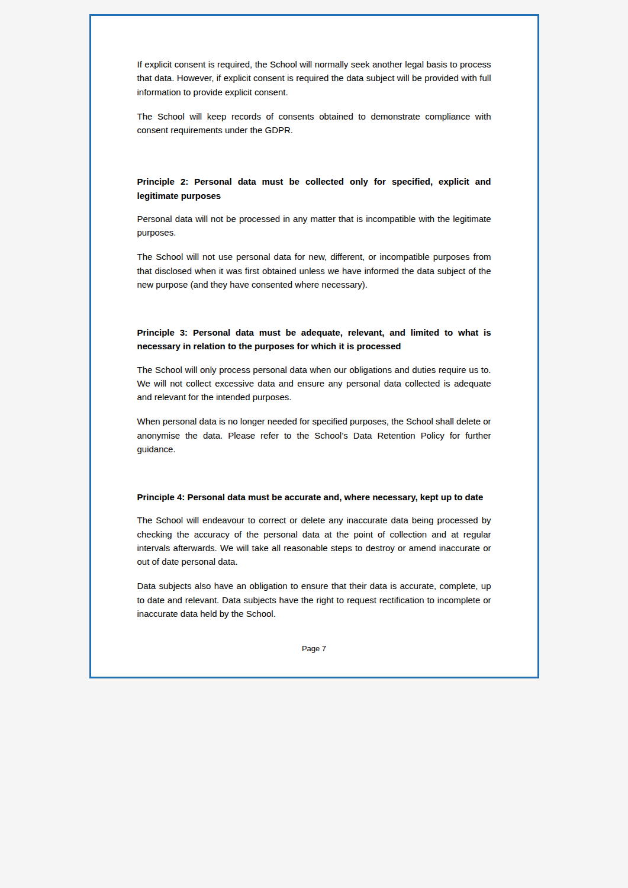If explicit consent is required, the School will normally seek another legal basis to process that data. However, if explicit consent is required the data subject will be provided with full information to provide explicit consent.
The School will keep records of consents obtained to demonstrate compliance with consent requirements under the GDPR.
Principle 2: Personal data must be collected only for specified, explicit and legitimate purposes
Personal data will not be processed in any matter that is incompatible with the legitimate purposes.
The School will not use personal data for new, different, or incompatible purposes from that disclosed when it was first obtained unless we have informed the data subject of the new purpose (and they have consented where necessary).
Principle 3: Personal data must be adequate, relevant, and limited to what is necessary in relation to the purposes for which it is processed
The School will only process personal data when our obligations and duties require us to. We will not collect excessive data and ensure any personal data collected is adequate and relevant for the intended purposes.
When personal data is no longer needed for specified purposes, the School shall delete or anonymise the data. Please refer to the School’s Data Retention Policy for further guidance.
Principle 4: Personal data must be accurate and, where necessary, kept up to date
The School will endeavour to correct or delete any inaccurate data being processed by checking the accuracy of the personal data at the point of collection and at regular intervals afterwards. We will take all reasonable steps to destroy or amend inaccurate or out of date personal data.
Data subjects also have an obligation to ensure that their data is accurate, complete, up to date and relevant. Data subjects have the right to request rectification to incomplete or inaccurate data held by the School.
Page 7